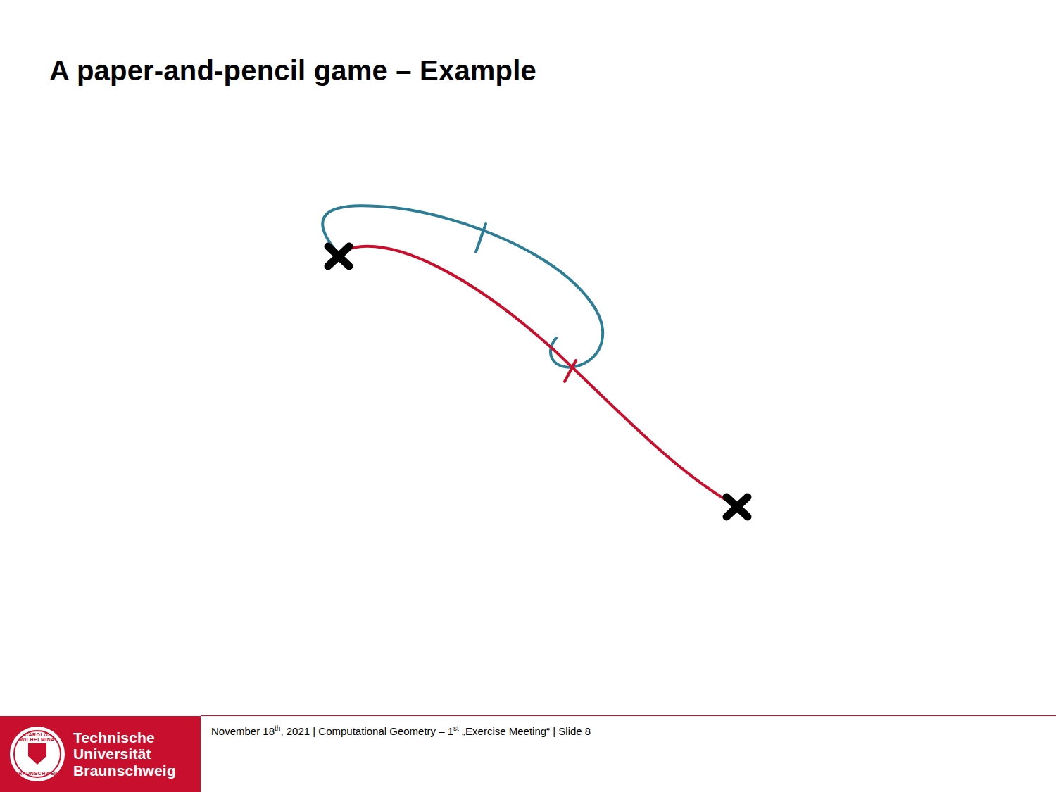A paper-and-pencil game – Example
November 18th, 2021 | Computational Geometry – 1st „Exercise Meeting“ | Slide 8
CAROLO-WILHELMINA BRAUNSCHWEIG
Technische
Universität
Braunschweig